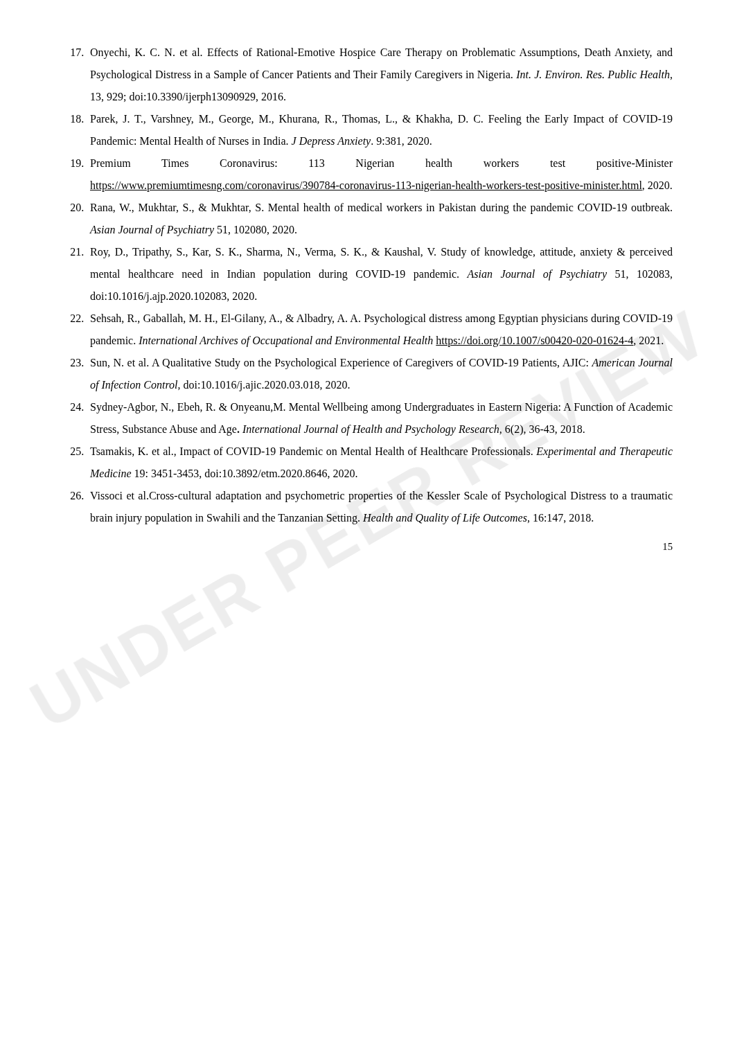UNDER PEER REVIEW
Onyechi, K. C. N. et al. Effects of Rational-Emotive Hospice Care Therapy on Problematic Assumptions, Death Anxiety, and Psychological Distress in a Sample of Cancer Patients and Their Family Caregivers in Nigeria. Int. J. Environ. Res. Public Health, 13, 929; doi:10.3390/ijerph13090929, 2016.
Parek, J. T., Varshney, M., George, M., Khurana, R., Thomas, L., & Khakha, D. C. Feeling the Early Impact of COVID-19 Pandemic: Mental Health of Nurses in India. J Depress Anxiety. 9:381, 2020.
Premium Times Coronavirus: 113 Nigerian health workers test positive-Minister https://www.premiumtimesng.com/coronavirus/390784-coronavirus-113-nigerian-health-workers-test-positive-minister.html, 2020.
Rana, W., Mukhtar, S., & Mukhtar, S. Mental health of medical workers in Pakistan during the pandemic COVID-19 outbreak. Asian Journal of Psychiatry 51, 102080, 2020.
Roy, D., Tripathy, S., Kar, S. K., Sharma, N., Verma, S. K., & Kaushal, V. Study of knowledge, attitude, anxiety & perceived mental healthcare need in Indian population during COVID-19 pandemic. Asian Journal of Psychiatry 51, 102083, doi:10.1016/j.ajp.2020.102083, 2020.
Sehsah, R., Gaballah, M. H., El-Gilany, A., & Albadry, A. A. Psychological distress among Egyptian physicians during COVID-19 pandemic. International Archives of Occupational and Environmental Health https://doi.org/10.1007/s00420-020-01624-4, 2021.
Sun, N. et al. A Qualitative Study on the Psychological Experience of Caregivers of COVID-19 Patients, AJIC: American Journal of Infection Control, doi:10.1016/j.ajic.2020.03.018, 2020.
Sydney-Agbor, N., Ebeh, R. & Onyeanu,M. Mental Wellbeing among Undergraduates in Eastern Nigeria: A Function of Academic Stress, Substance Abuse and Age. International Journal of Health and Psychology Research, 6(2), 36-43, 2018.
Tsamakis, K. et al., Impact of COVID-19 Pandemic on Mental Health of Healthcare Professionals. Experimental and Therapeutic Medicine 19: 3451-3453, doi:10.3892/etm.2020.8646, 2020.
Vissoci et al.Cross-cultural adaptation and psychometric properties of the Kessler Scale of Psychological Distress to a traumatic brain injury population in Swahili and the Tanzanian Setting. Health and Quality of Life Outcomes, 16:147, 2018.
15